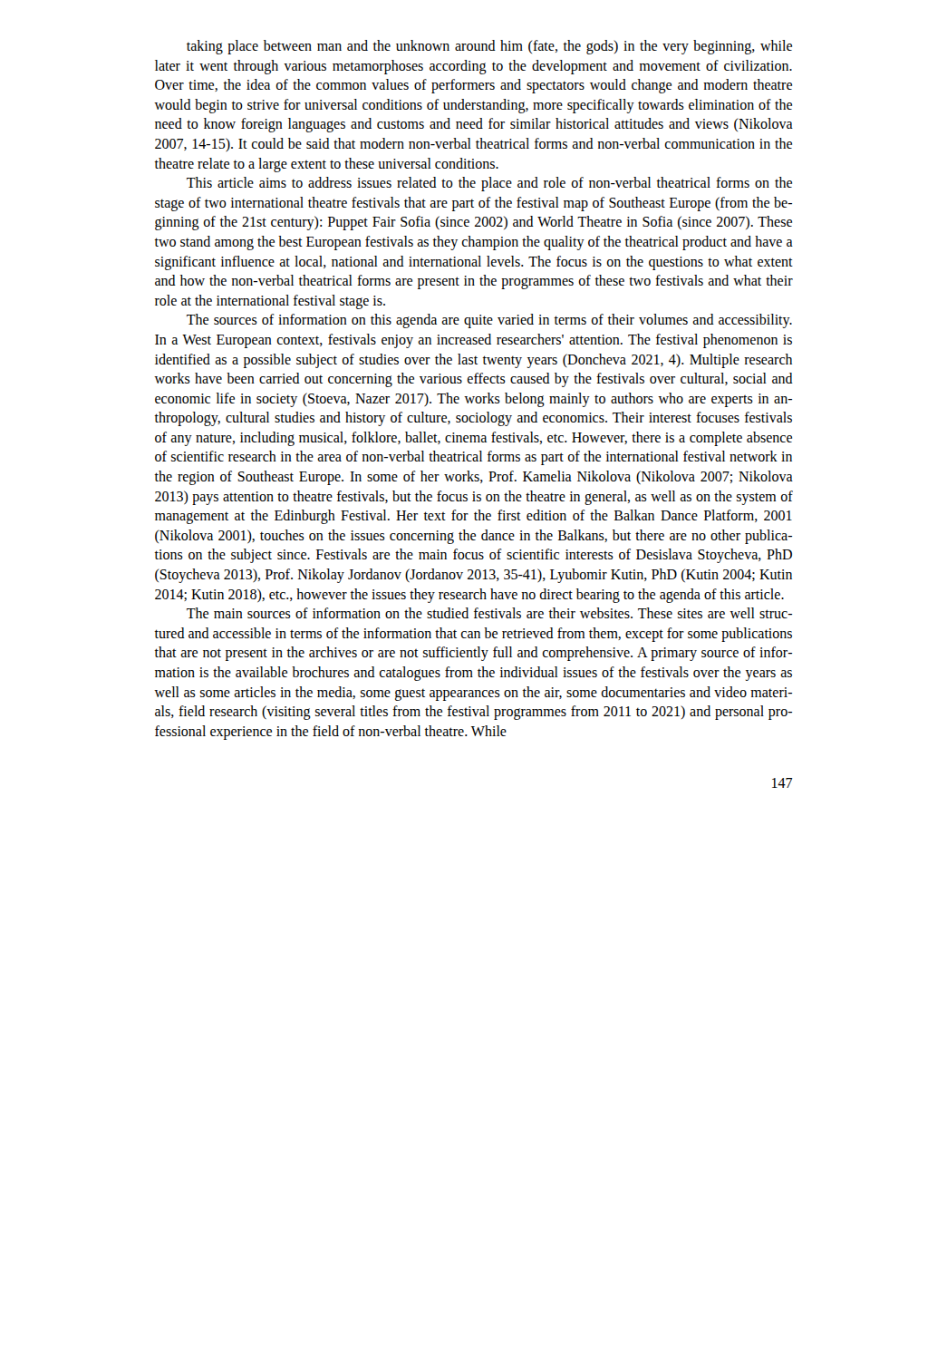taking place between man and the unknown around him (fate, the gods) in the very beginning, while later it went through various metamorphoses according to the development and movement of civilization. Over time, the idea of the common values of performers and spectators would change and modern theatre would begin to strive for universal conditions of understanding, more specifically towards elimination of the need to know foreign languages and customs and need for similar historical attitudes and views (Nikolova 2007, 14-15). It could be said that modern non-verbal theatrical forms and non-verbal communication in the theatre relate to a large extent to these universal conditions.
This article aims to address issues related to the place and role of non-verbal theatrical forms on the stage of two international theatre festivals that are part of the festival map of Southeast Europe (from the beginning of the 21st century): Puppet Fair Sofia (since 2002) and World Theatre in Sofia (since 2007). These two stand among the best European festivals as they champion the quality of the theatrical product and have a significant influence at local, national and international levels. The focus is on the questions to what extent and how the non-verbal theatrical forms are present in the programmes of these two festivals and what their role at the international festival stage is.
The sources of information on this agenda are quite varied in terms of their volumes and accessibility. In a West European context, festivals enjoy an increased researchers' attention. The festival phenomenon is identified as a possible subject of studies over the last twenty years (Doncheva 2021, 4). Multiple research works have been carried out concerning the various effects caused by the festivals over cultural, social and economic life in society (Stoeva, Nazer 2017). The works belong mainly to authors who are experts in anthropology, cultural studies and history of culture, sociology and economics. Their interest focuses festivals of any nature, including musical, folklore, ballet, cinema festivals, etc. However, there is a complete absence of scientific research in the area of non-verbal theatrical forms as part of the international festival network in the region of Southeast Europe. In some of her works, Prof. Kamelia Nikolova (Nikolova 2007; Nikolova 2013) pays attention to theatre festivals, but the focus is on the theatre in general, as well as on the system of management at the Edinburgh Festival. Her text for the first edition of the Balkan Dance Platform, 2001 (Nikolova 2001), touches on the issues concerning the dance in the Balkans, but there are no other publications on the subject since. Festivals are the main focus of scientific interests of Desislava Stoycheva, PhD (Stoycheva 2013), Prof. Nikolay Jordanov (Jordanov 2013, 35-41), Lyubomir Kutin, PhD (Kutin 2004; Kutin 2014; Kutin 2018), etc., however the issues they research have no direct bearing to the agenda of this article.
The main sources of information on the studied festivals are their websites. These sites are well structured and accessible in terms of the information that can be retrieved from them, except for some publications that are not present in the archives or are not sufficiently full and comprehensive. A primary source of information is the available brochures and catalogues from the individual issues of the festivals over the years as well as some articles in the media, some guest appearances on the air, some documentaries and video materials, field research (visiting several titles from the festival programmes from 2011 to 2021) and personal professional experience in the field of non-verbal theatre. While
147